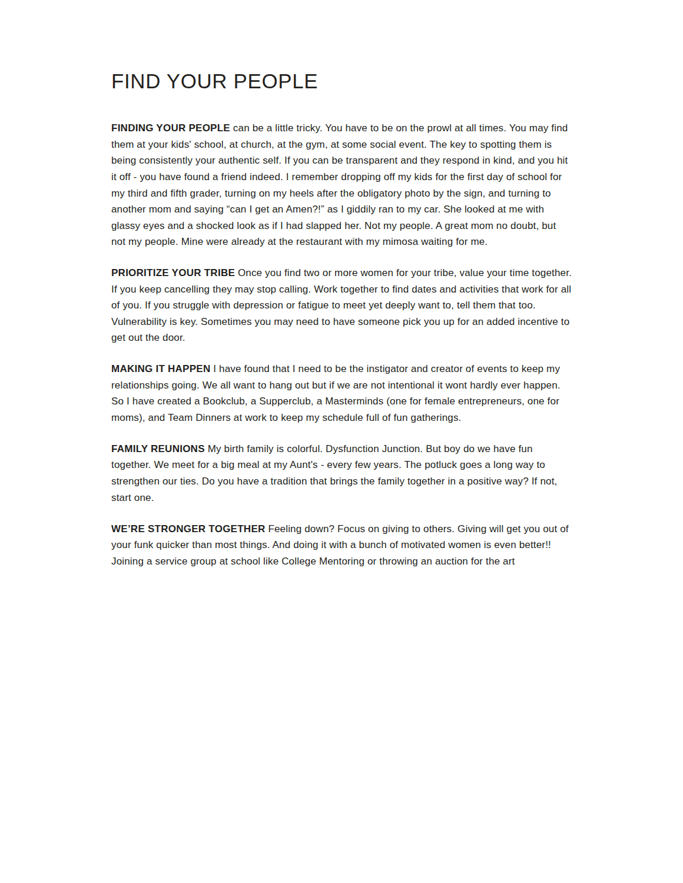FIND YOUR PEOPLE
FINDING YOUR PEOPLE can be a little tricky. You have to be on the prowl at all times. You may find them at your kids' school, at church, at the gym, at some social event. The key to spotting them is being consistently your authentic self. If you can be transparent and they respond in kind, and you hit it off - you have found a friend indeed. I remember dropping off my kids for the first day of school for my third and fifth grader, turning on my heels after the obligatory photo by the sign, and turning to another mom and saying “can I get an Amen?!” as I giddily ran to my car. She looked at me with glassy eyes and a shocked look as if I had slapped her. Not my people. A great mom no doubt, but not my people. Mine were already at the restaurant with my mimosa waiting for me.
PRIORITIZE YOUR TRIBE Once you find two or more women for your tribe, value your time together. If you keep cancelling they may stop calling. Work together to find dates and activities that work for all of you. If you struggle with depression or fatigue to meet yet deeply want to, tell them that too. Vulnerability is key. Sometimes you may need to have someone pick you up for an added incentive to get out the door.
MAKING IT HAPPEN I have found that I need to be the instigator and creator of events to keep my relationships going. We all want to hang out but if we are not intentional it wont hardly ever happen. So I have created a Bookclub, a Supperclub, a Masterminds (one for female entrepreneurs, one for moms), and Team Dinners at work to keep my schedule full of fun gatherings.
FAMILY REUNIONS My birth family is colorful. Dysfunction Junction. But boy do we have fun together. We meet for a big meal at my Aunt's - every few years. The potluck goes a long way to strengthen our ties. Do you have a tradition that brings the family together in a positive way? If not, start one.
WE’RE STRONGER TOGETHER Feeling down? Focus on giving to others. Giving will get you out of your funk quicker than most things. And doing it with a bunch of motivated women is even better!! Joining a service group at school like College Mentoring or throwing an auction for the art